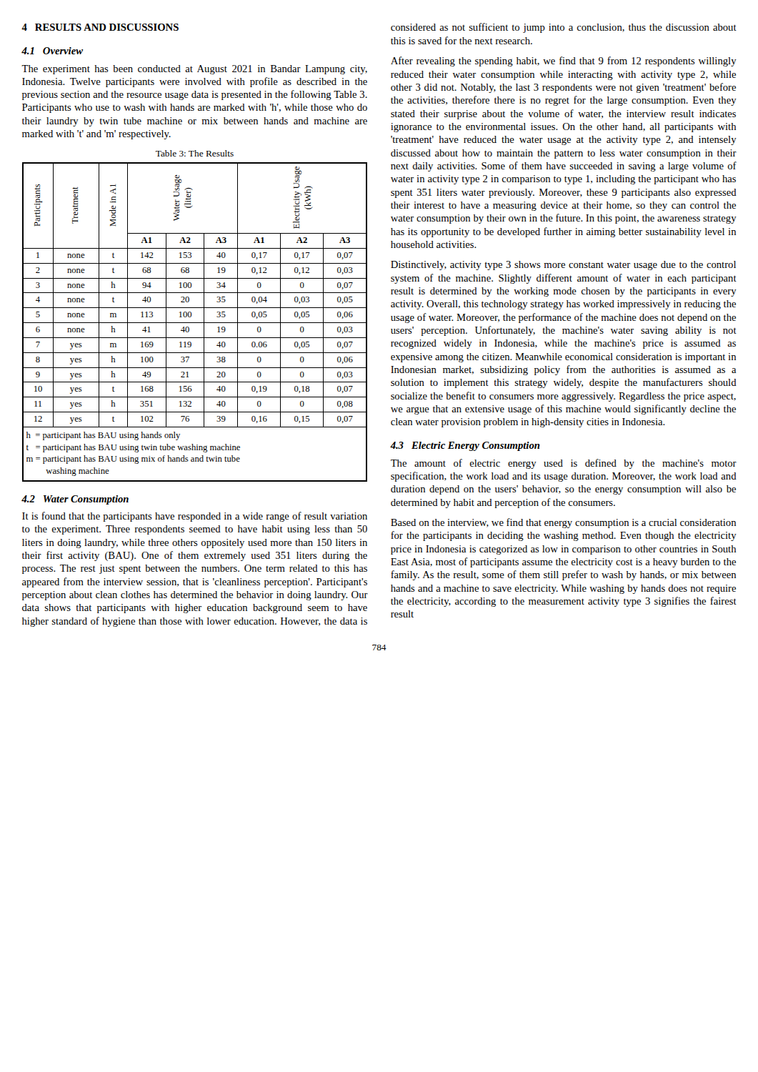4 RESULTS AND DISCUSSIONS
4.1 Overview
The experiment has been conducted at August 2021 in Bandar Lampung city, Indonesia. Twelve participants were involved with profile as described in the previous section and the resource usage data is presented in the following Table 3. Participants who use to wash with hands are marked with 'h', while those who do their laundry by twin tube machine or mix between hands and machine are marked with 't' and 'm' respectively.
Table 3: The Results
| Participants | Treatment | Mode in A1 | Water Usage (liter) | Electricity Usage (kWh) |
| --- | --- | --- | --- | --- |
| A1 | A2 | A3 | A1 | A2 | A3 |
| 1 | none | t | 142 | 153 | 40 | 0,17 | 0,17 | 0,07 |
| 2 | none | t | 68 | 68 | 19 | 0,12 | 0,12 | 0,03 |
| 3 | none | h | 94 | 100 | 34 | 0 | 0 | 0,07 |
| 4 | none | t | 40 | 20 | 35 | 0,04 | 0,03 | 0,05 |
| 5 | none | m | 113 | 100 | 35 | 0,05 | 0,05 | 0,06 |
| 6 | none | h | 41 | 40 | 19 | 0 | 0 | 0,03 |
| 7 | yes | m | 169 | 119 | 40 | 0.06 | 0,05 | 0,07 |
| 8 | yes | h | 100 | 37 | 38 | 0 | 0 | 0,06 |
| 9 | yes | h | 49 | 21 | 20 | 0 | 0 | 0,03 |
| 10 | yes | t | 168 | 156 | 40 | 0,19 | 0,18 | 0,07 |
| 11 | yes | h | 351 | 132 | 40 | 0 | 0 | 0,08 |
| 12 | yes | t | 102 | 76 | 39 | 0,16 | 0,15 | 0,07 |
| h = participant has BAU using hands only t = participant has BAU using twin tube washing machine m = participant has BAU using mix of hands and twin tube washing machine |
4.2 Water Consumption
It is found that the participants have responded in a wide range of result variation to the experiment. Three respondents seemed to have habit using less than 50 liters in doing laundry, while three others oppositely used more than 150 liters in their first activity (BAU). One of them extremely used 351 liters during the process. The rest just spent between the numbers. One term related to this has appeared from the interview session, that is 'cleanliness perception'. Participant's perception about clean clothes has determined the behavior in doing laundry. Our data shows that participants with higher education background seem to have higher standard of hygiene than those with lower education. However, the data is considered as not sufficient to jump into a conclusion, thus the discussion about this is saved for the next research.
After revealing the spending habit, we find that 9 from 12 respondents willingly reduced their water consumption while interacting with activity type 2, while other 3 did not. Notably, the last 3 respondents were not given 'treatment' before the activities, therefore there is no regret for the large consumption. Even they stated their surprise about the volume of water, the interview result indicates ignorance to the environmental issues. On the other hand, all participants with 'treatment' have reduced the water usage at the activity type 2, and intensely discussed about how to maintain the pattern to less water consumption in their next daily activities. Some of them have succeeded in saving a large volume of water in activity type 2 in comparison to type 1, including the participant who has spent 351 liters water previously. Moreover, these 9 participants also expressed their interest to have a measuring device at their home, so they can control the water consumption by their own in the future. In this point, the awareness strategy has its opportunity to be developed further in aiming better sustainability level in household activities.
Distinctively, activity type 3 shows more constant water usage due to the control system of the machine. Slightly different amount of water in each participant result is determined by the working mode chosen by the participants in every activity. Overall, this technology strategy has worked impressively in reducing the usage of water. Moreover, the performance of the machine does not depend on the users' perception. Unfortunately, the machine's water saving ability is not recognized widely in Indonesia, while the machine's price is assumed as expensive among the citizen. Meanwhile economical consideration is important in Indonesian market, subsidizing policy from the authorities is assumed as a solution to implement this strategy widely, despite the manufacturers should socialize the benefit to consumers more aggressively. Regardless the price aspect, we argue that an extensive usage of this machine would significantly decline the clean water provision problem in high-density cities in Indonesia.
4.3 Electric Energy Consumption
The amount of electric energy used is defined by the machine's motor specification, the work load and its usage duration. Moreover, the work load and duration depend on the users' behavior, so the energy consumption will also be determined by habit and perception of the consumers.
Based on the interview, we find that energy consumption is a crucial consideration for the participants in deciding the washing method. Even though the electricity price in Indonesia is categorized as low in comparison to other countries in South East Asia, most of participants assume the electricity cost is a heavy burden to the family. As the result, some of them still prefer to wash by hands, or mix between hands and a machine to save electricity. While washing by hands does not require the electricity, according to the measurement activity type 3 signifies the fairest result
784